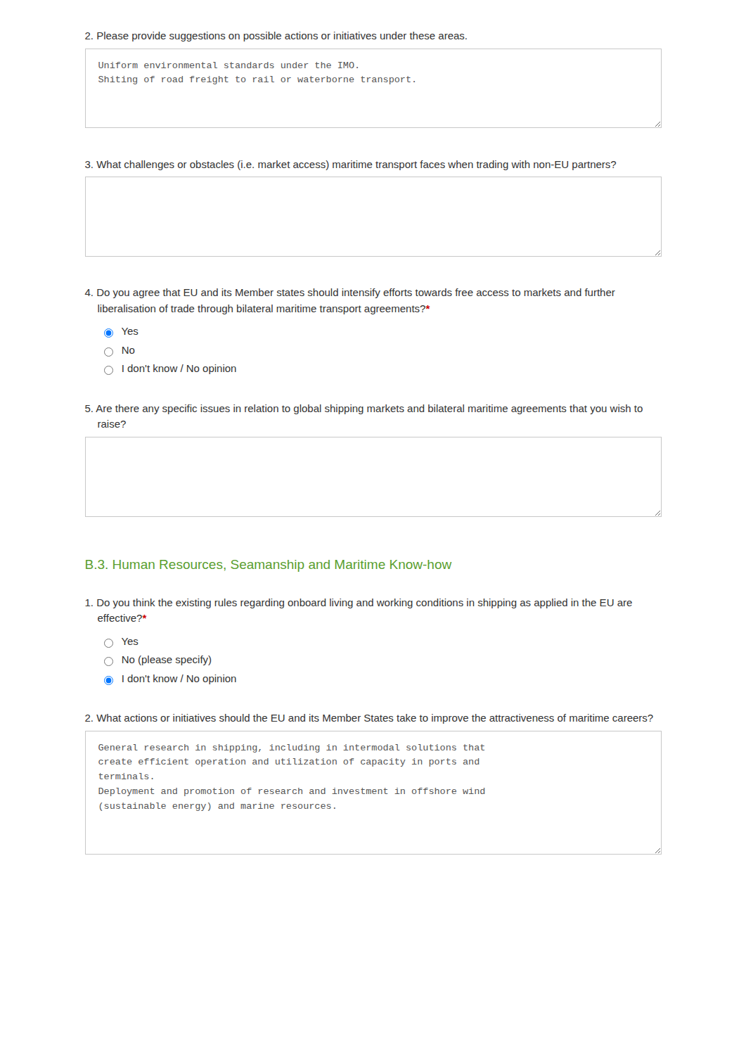2. Please provide suggestions on possible actions or initiatives under these areas.
Uniform environmental standards under the IMO. Shiting of road freight to rail or waterborne transport.
3. What challenges or obstacles (i.e. market access) maritime transport faces when trading with non-EU partners?
4. Do you agree that EU and its Member states should intensify efforts towards free access to markets and further liberalisation of trade through bilateral maritime transport agreements?*
Yes No I don't know / No opinion
5. Are there any specific issues in relation to global shipping markets and bilateral maritime agreements that you wish to raise?
B.3. Human Resources, Seamanship and Maritime Know-how
1. Do you think the existing rules regarding onboard living and working conditions in shipping as applied in the EU are effective?*
Yes No (please specify) I don't know / No opinion
2. What actions or initiatives should the EU and its Member States take to improve the attractiveness of maritime careers?
General research in shipping, including in intermodal solutions that create efficient operation and utilization of capacity in ports and terminals. Deployment and promotion of research and investment in offshore wind (sustainable energy) and marine resources.